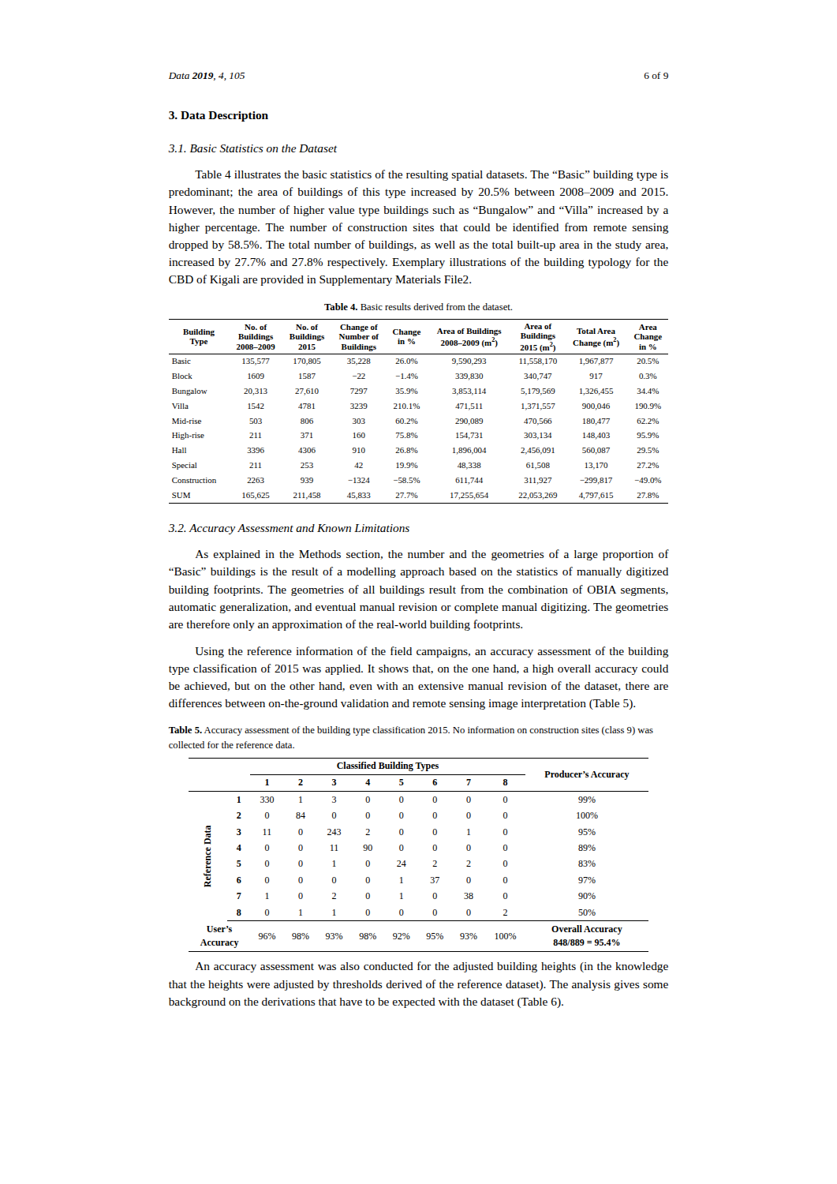Data 2019, 4, 105
6 of 9
3. Data Description
3.1. Basic Statistics on the Dataset
Table 4 illustrates the basic statistics of the resulting spatial datasets. The “Basic” building type is predominant; the area of buildings of this type increased by 20.5% between 2008–2009 and 2015. However, the number of higher value type buildings such as “Bungalow” and “Villa” increased by a higher percentage. The number of construction sites that could be identified from remote sensing dropped by 58.5%. The total number of buildings, as well as the total built-up area in the study area, increased by 27.7% and 27.8% respectively. Exemplary illustrations of the building typology for the CBD of Kigali are provided in Supplementary Materials File2.
Table 4. Basic results derived from the dataset.
| Building Type | No. of Buildings 2008–2009 | No. of Buildings 2015 | Change of Number of Buildings | Change in % | Area of Buildings 2008–2009 (m 2 ) | Area of Buildings 2015 (m 2 ) | Total Area Change (m 2 ) | Area Change in % |
| --- | --- | --- | --- | --- | --- | --- | --- | --- |
| Basic | 135,577 | 170,805 | 35,228 | 26.0% | 9,590,293 | 11,558,170 | 1,967,877 | 20.5% |
| Block | 1609 | 1587 | −22 | −1.4% | 339,830 | 340,747 | 917 | 0.3% |
| Bungalow | 20,313 | 27,610 | 7297 | 35.9% | 3,853,114 | 5,179,569 | 1,326,455 | 34.4% |
| Villa | 1542 | 4781 | 3239 | 210.1% | 471,511 | 1,371,557 | 900,046 | 190.9% |
| Mid-rise | 503 | 806 | 303 | 60.2% | 290,089 | 470,566 | 180,477 | 62.2% |
| High-rise | 211 | 371 | 160 | 75.8% | 154,731 | 303,134 | 148,403 | 95.9% |
| Hall | 3396 | 4306 | 910 | 26.8% | 1,896,004 | 2,456,091 | 560,087 | 29.5% |
| Special | 211 | 253 | 42 | 19.9% | 48,338 | 61,508 | 13,170 | 27.2% |
| Construction | 2263 | 939 | −1324 | −58.5% | 611,744 | 311,927 | −299,817 | −49.0% |
| SUM | 165,625 | 211,458 | 45,833 | 27.7% | 17,255,654 | 22,053,269 | 4,797,615 | 27.8% |
3.2. Accuracy Assessment and Known Limitations
As explained in the Methods section, the number and the geometries of a large proportion of “Basic” buildings is the result of a modelling approach based on the statistics of manually digitized building footprints. The geometries of all buildings result from the combination of OBIA segments, automatic generalization, and eventual manual revision or complete manual digitizing. The geometries are therefore only an approximation of the real-world building footprints.
Using the reference information of the field campaigns, an accuracy assessment of the building type classification of 2015 was applied. It shows that, on the one hand, a high overall accuracy could be achieved, but on the other hand, even with an extensive manual revision of the dataset, there are differences between on-the-ground validation and remote sensing image interpretation (Table 5).
Table 5. Accuracy assessment of the building type classification 2015. No information on construction sites (class 9) was collected for the reference data.
| | Classified Building Types | Producer’s Accuracy |
| | 1 | 2 | 3 | 4 | 5 | 6 | 7 | 8 |
| Reference Data | 1 | 330 | 1 | 3 | 0 | 0 | 0 | 0 | 0 | 99% |
| 2 | 0 | 84 | 0 | 0 | 0 | 0 | 0 | 0 | 100% |
| 3 | 11 | 0 | 243 | 2 | 0 | 0 | 1 | 0 | 95% |
| 4 | 0 | 0 | 11 | 90 | 0 | 0 | 0 | 0 | 89% |
| 5 | 0 | 0 | 1 | 0 | 24 | 2 | 2 | 0 | 83% |
| 6 | 0 | 0 | 0 | 0 | 1 | 37 | 0 | 0 | 97% |
| 7 | 1 | 0 | 2 | 0 | 1 | 0 | 38 | 0 | 90% |
| 8 | 0 | 1 | 1 | 0 | 0 | 0 | 0 | 2 | 50% |
| User’s Accuracy | 96% | 98% | 93% | 98% | 92% | 95% | 93% | 100% | Overall Accuracy 848/889 = 95.4% |
An accuracy assessment was also conducted for the adjusted building heights (in the knowledge that the heights were adjusted by thresholds derived of the reference dataset). The analysis gives some background on the derivations that have to be expected with the dataset (Table 6).